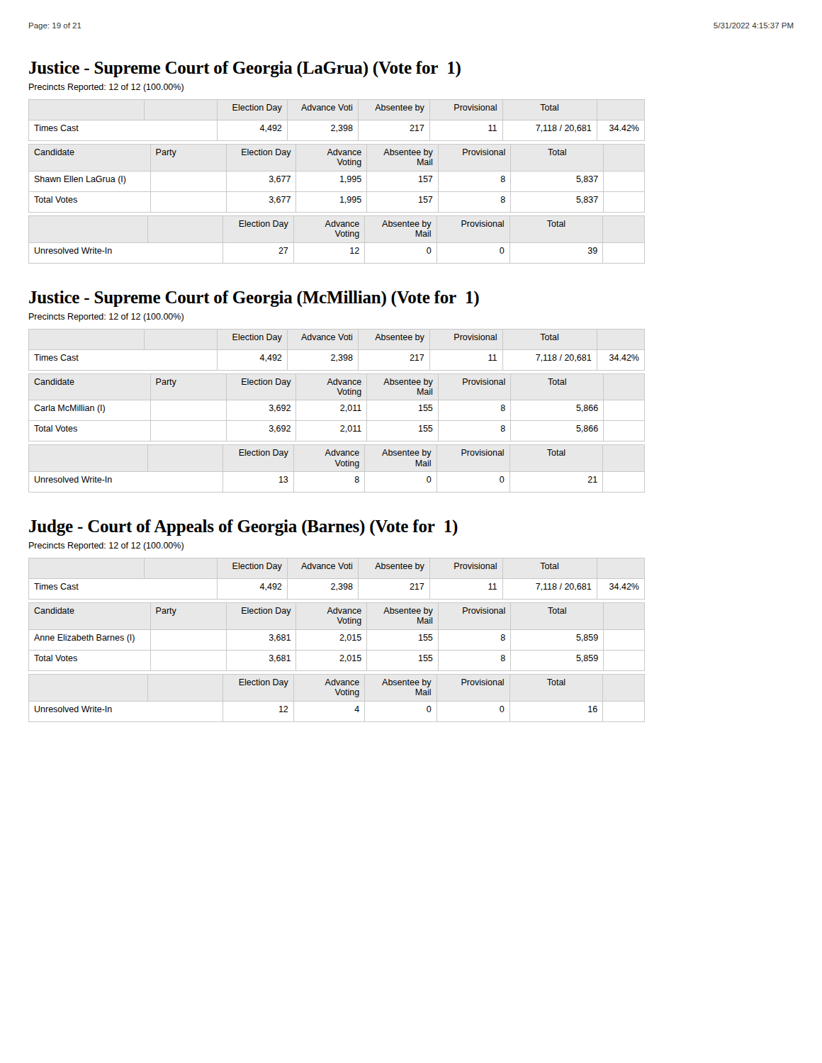Page: 19 of 21
5/31/2022 4:15:37 PM
Justice - Supreme Court of Georgia (LaGrua) (Vote for 1)
Precincts Reported: 12 of 12 (100.00%)
| | | Election Day | Advance Voti | Absentee by | Provisional | Total | |
| Times Cast | 4,492 | 2,398 | 217 | 11 | 7,118 / 20,681 | 34.42% |
| Candidate | Party | Election Day | Advance Voting | Absentee by Mail | Provisional | Total | |
| Shawn Ellen LaGrua (I) | | 3,677 | 1,995 | 157 | 8 | 5,837 | |
| Total Votes | | 3,677 | 1,995 | 157 | 8 | 5,837 | |
| | | Election Day | Advance Voting | Absentee by Mail | Provisional | Total | |
| Unresolved Write-In | 27 | 12 | 0 | 0 | 39 | |
Justice - Supreme Court of Georgia (McMillian) (Vote for 1)
Precincts Reported: 12 of 12 (100.00%)
| | | Election Day | Advance Voti | Absentee by | Provisional | Total | |
| Times Cast | 4,492 | 2,398 | 217 | 11 | 7,118 / 20,681 | 34.42% |
| Candidate | Party | Election Day | Advance Voting | Absentee by Mail | Provisional | Total | |
| Carla McMillian (I) | | 3,692 | 2,011 | 155 | 8 | 5,866 | |
| Total Votes | | 3,692 | 2,011 | 155 | 8 | 5,866 | |
| | | Election Day | Advance Voting | Absentee by Mail | Provisional | Total | |
| Unresolved Write-In | 13 | 8 | 0 | 0 | 21 | |
Judge - Court of Appeals of Georgia (Barnes) (Vote for 1)
Precincts Reported: 12 of 12 (100.00%)
| | | Election Day | Advance Voti | Absentee by | Provisional | Total | |
| Times Cast | 4,492 | 2,398 | 217 | 11 | 7,118 / 20,681 | 34.42% |
| Candidate | Party | Election Day | Advance Voting | Absentee by Mail | Provisional | Total | |
| Anne Elizabeth Barnes (I) | | 3,681 | 2,015 | 155 | 8 | 5,859 | |
| Total Votes | | 3,681 | 2,015 | 155 | 8 | 5,859 | |
| | | Election Day | Advance Voting | Absentee by Mail | Provisional | Total | |
| Unresolved Write-In | 12 | 4 | 0 | 0 | 16 | |